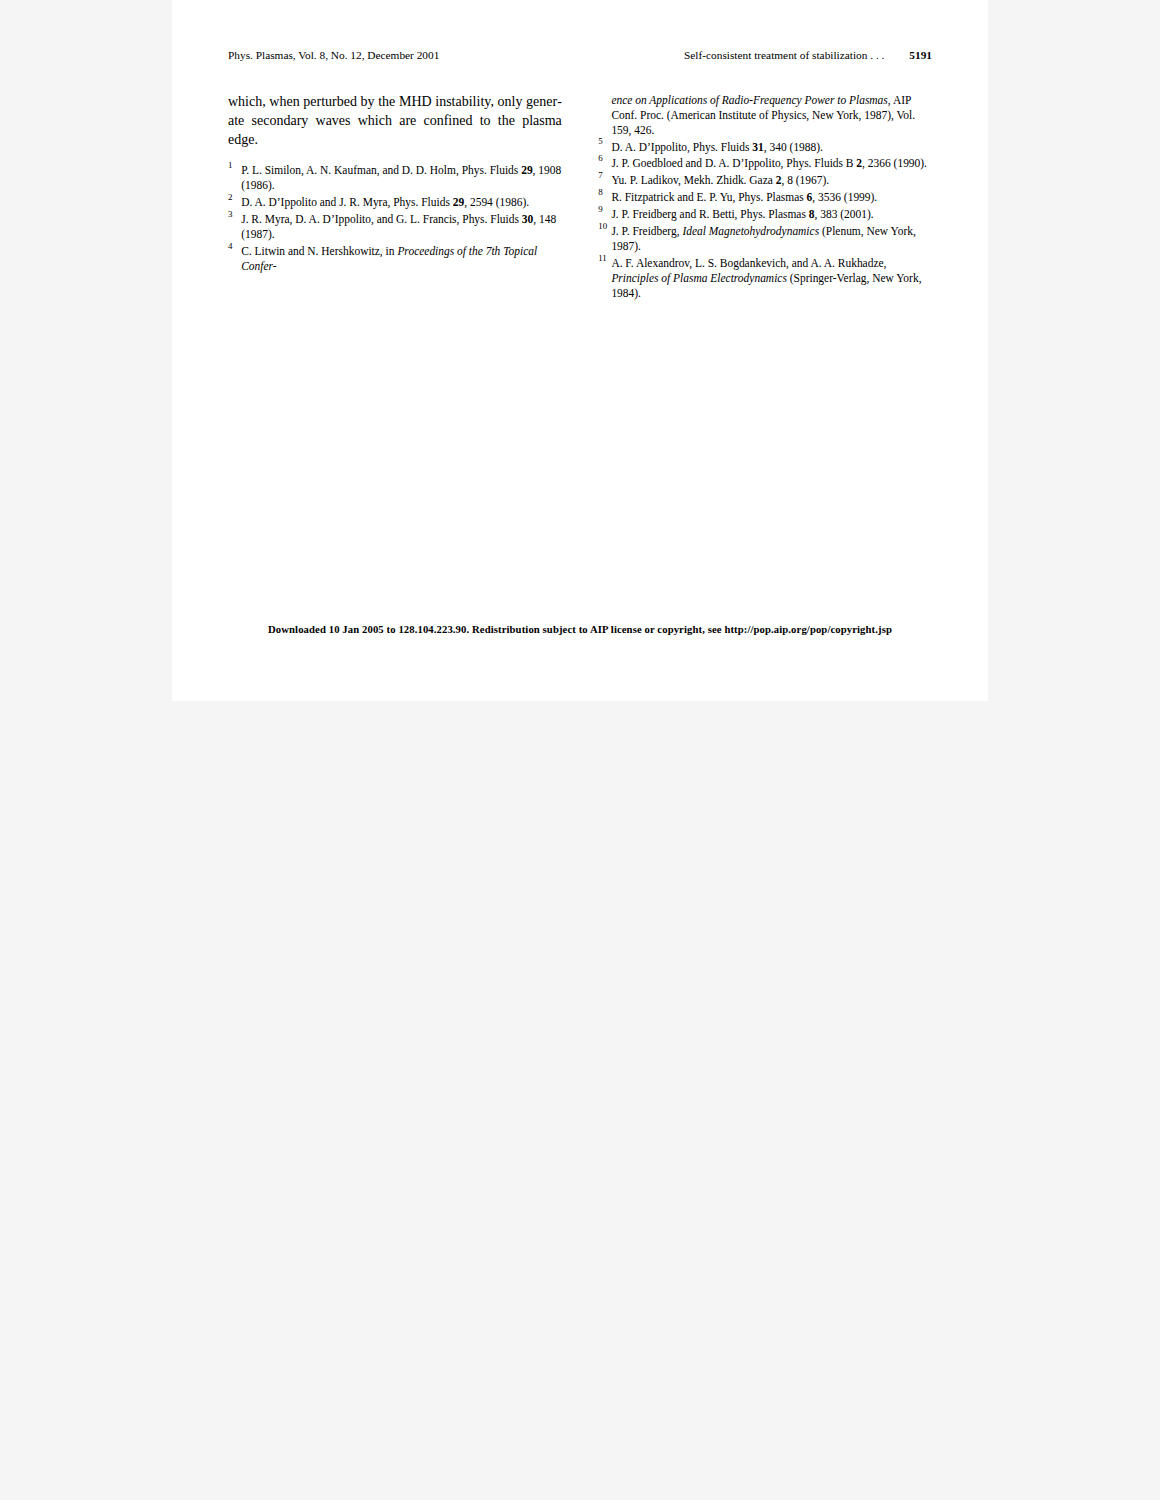Phys. Plasmas, Vol. 8, No. 12, December 2001 Self-consistent treatment of stabilization . . . 5191
which, when perturbed by the MHD instability, only generate secondary waves which are confined to the plasma edge.
1 P. L. Similon, A. N. Kaufman, and D. D. Holm, Phys. Fluids 29, 1908 (1986).
2 D. A. D’Ippolito and J. R. Myra, Phys. Fluids 29, 2594 (1986).
3 J. R. Myra, D. A. D’Ippolito, and G. L. Francis, Phys. Fluids 30, 148 (1987).
4 C. Litwin and N. Hershkowitz, in Proceedings of the 7th Topical Confer-
ence on Applications of Radio-Frequency Power to Plasmas, AIP Conf. Proc. (American Institute of Physics, New York, 1987), Vol. 159, 426.
5 D. A. D’Ippolito, Phys. Fluids 31, 340 (1988).
6 J. P. Goedbloed and D. A. D’Ippolito, Phys. Fluids B 2, 2366 (1990).
7 Yu. P. Ladikov, Mekh. Zhidk. Gaza 2, 8 (1967).
8 R. Fitzpatrick and E. P. Yu, Phys. Plasmas 6, 3536 (1999).
9 J. P. Freidberg and R. Betti, Phys. Plasmas 8, 383 (2001).
10 J. P. Freidberg, Ideal Magnetohydrodynamics (Plenum, New York, 1987).
11 A. F. Alexandrov, L. S. Bogdankevich, and A. A. Rukhadze, Principles of Plasma Electrodynamics (Springer-Verlag, New York, 1984).
Downloaded 10 Jan 2005 to 128.104.223.90. Redistribution subject to AIP license or copyright, see http://pop.aip.org/pop/copyright.jsp